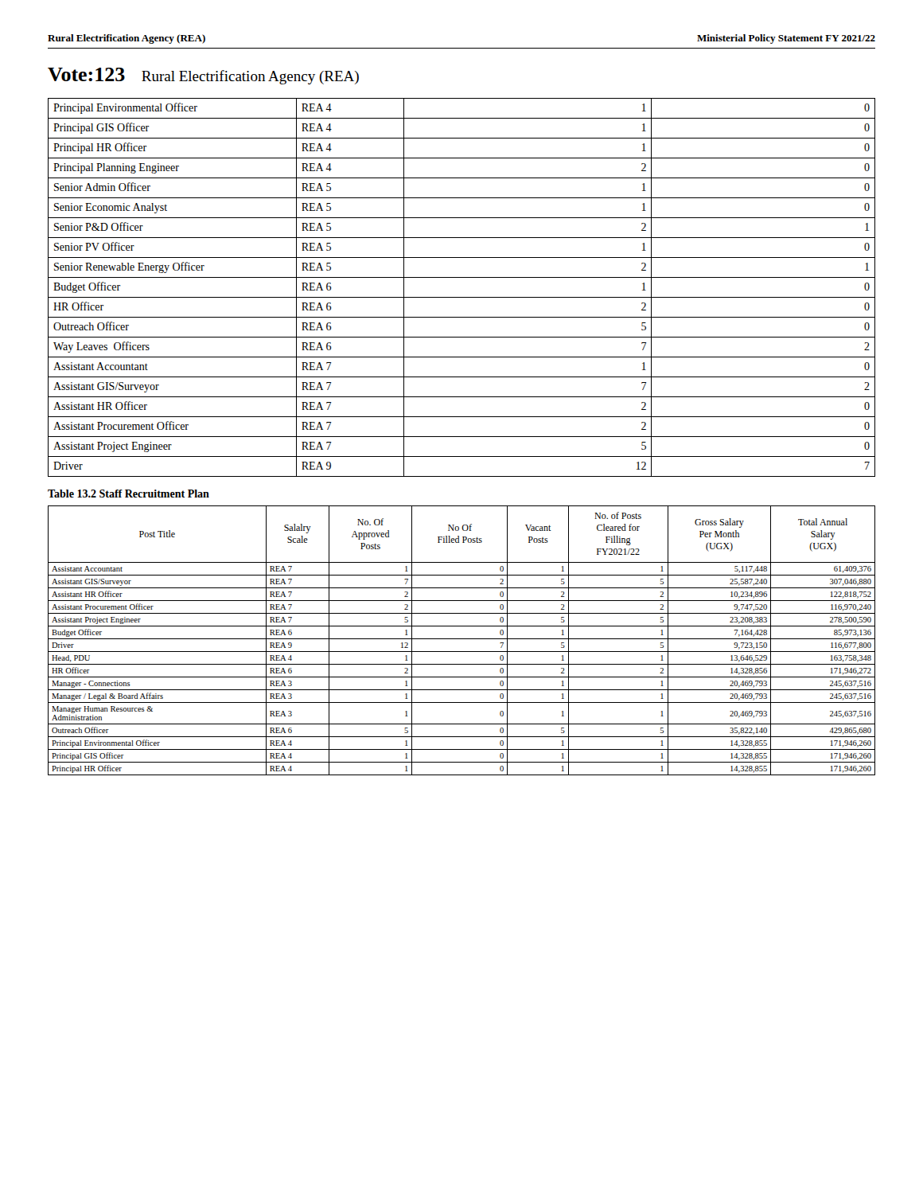Rural Electrification Agency (REA)
Ministerial Policy Statement FY 2021/22
Vote:123 Rural Electrification Agency (REA)
| Principal Environmental Officer | REA 4 | 1 | 0 |
| Principal GIS Officer | REA 4 | 1 | 0 |
| Principal HR Officer | REA 4 | 1 | 0 |
| Principal Planning Engineer | REA 4 | 2 | 0 |
| Senior Admin Officer | REA 5 | 1 | 0 |
| Senior Economic Analyst | REA 5 | 1 | 0 |
| Senior P&D Officer | REA 5 | 2 | 1 |
| Senior PV Officer | REA 5 | 1 | 0 |
| Senior Renewable Energy Officer | REA 5 | 2 | 1 |
| Budget Officer | REA 6 | 1 | 0 |
| HR Officer | REA 6 | 2 | 0 |
| Outreach Officer | REA 6 | 5 | 0 |
| Way Leaves Officers | REA 6 | 7 | 2 |
| Assistant Accountant | REA 7 | 1 | 0 |
| Assistant GIS/Surveyor | REA 7 | 7 | 2 |
| Assistant HR Officer | REA 7 | 2 | 0 |
| Assistant Procurement Officer | REA 7 | 2 | 0 |
| Assistant Project Engineer | REA 7 | 5 | 0 |
| Driver | REA 9 | 12 | 7 |
Table 13.2 Staff Recruitment Plan
| Post Title | Salalry Scale | No. Of Approved Posts | No Of Filled Posts | Vacant Posts | No. of Posts Cleared for Filling FY2021/22 | Gross Salary Per Month (UGX) | Total Annual Salary (UGX) |
| --- | --- | --- | --- | --- | --- | --- | --- |
| Assistant Accountant | REA 7 | 1 | 0 | 1 | 1 | 5,117,448 | 61,409,376 |
| Assistant GIS/Surveyor | REA 7 | 7 | 2 | 5 | 5 | 25,587,240 | 307,046,880 |
| Assistant HR Officer | REA 7 | 2 | 0 | 2 | 2 | 10,234,896 | 122,818,752 |
| Assistant Procurement Officer | REA 7 | 2 | 0 | 2 | 2 | 9,747,520 | 116,970,240 |
| Assistant Project Engineer | REA 7 | 5 | 0 | 5 | 5 | 23,208,383 | 278,500,590 |
| Budget Officer | REA 6 | 1 | 0 | 1 | 1 | 7,164,428 | 85,973,136 |
| Driver | REA 9 | 12 | 7 | 5 | 5 | 9,723,150 | 116,677,800 |
| Head, PDU | REA 4 | 1 | 0 | 1 | 1 | 13,646,529 | 163,758,348 |
| HR Officer | REA 6 | 2 | 0 | 2 | 2 | 14,328,856 | 171,946,272 |
| Manager - Connections | REA 3 | 1 | 0 | 1 | 1 | 20,469,793 | 245,637,516 |
| Manager / Legal & Board Affairs | REA 3 | 1 | 0 | 1 | 1 | 20,469,793 | 245,637,516 |
| Manager Human Resources & Administration | REA 3 | 1 | 0 | 1 | 1 | 20,469,793 | 245,637,516 |
| Outreach Officer | REA 6 | 5 | 0 | 5 | 5 | 35,822,140 | 429,865,680 |
| Principal Environmental Officer | REA 4 | 1 | 0 | 1 | 1 | 14,328,855 | 171,946,260 |
| Principal GIS Officer | REA 4 | 1 | 0 | 1 | 1 | 14,328,855 | 171,946,260 |
| Principal HR Officer | REA 4 | 1 | 0 | 1 | 1 | 14,328,855 | 171,946,260 |